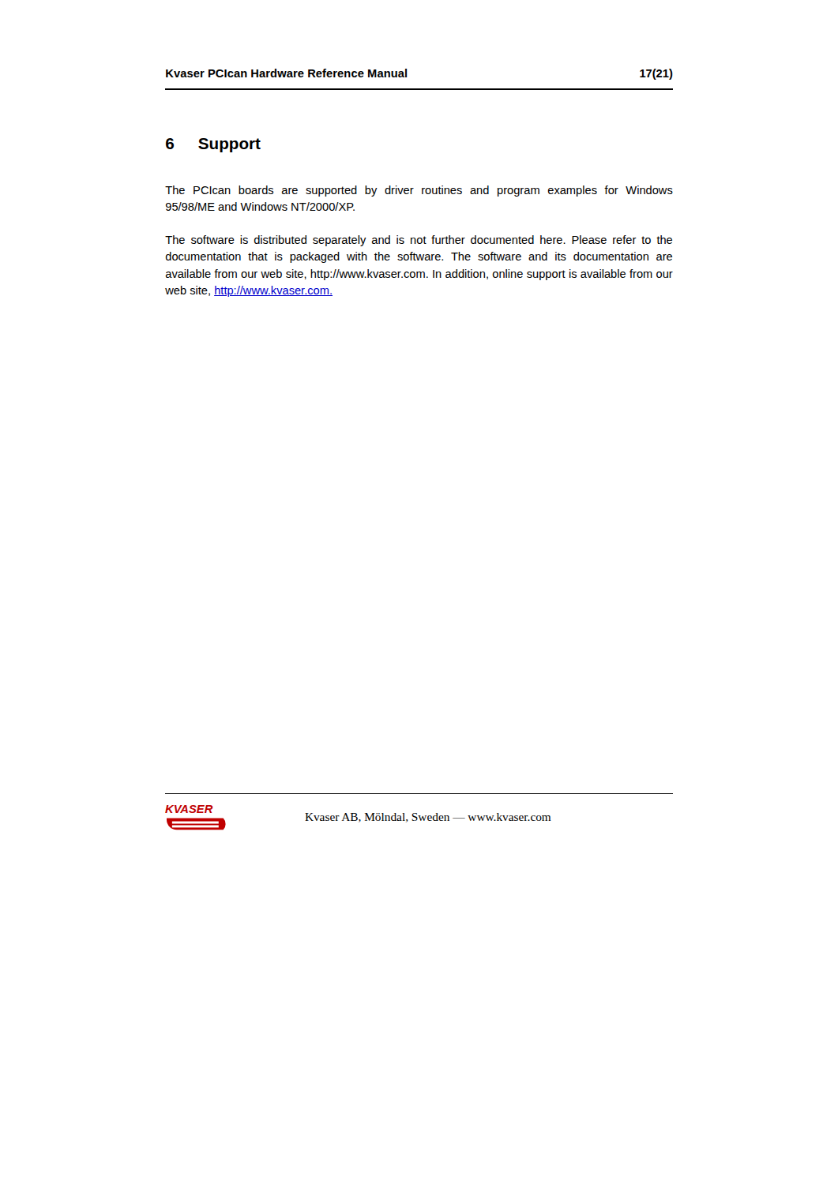Kvaser PCIcan Hardware Reference Manual 17(21)
6 Support
The PCIcan boards are supported by driver routines and program examples for Windows 95/98/ME and Windows NT/2000/XP.
The software is distributed separately and is not further documented here. Please refer to the documentation that is packaged with the software. The software and its documentation are available from our web site, http://www.kvaser.com. In addition, online support is available from our web site, http://www.kvaser.com.
KVASER
Kvaser AB, Mölndal, Sweden — www.kvaser.com